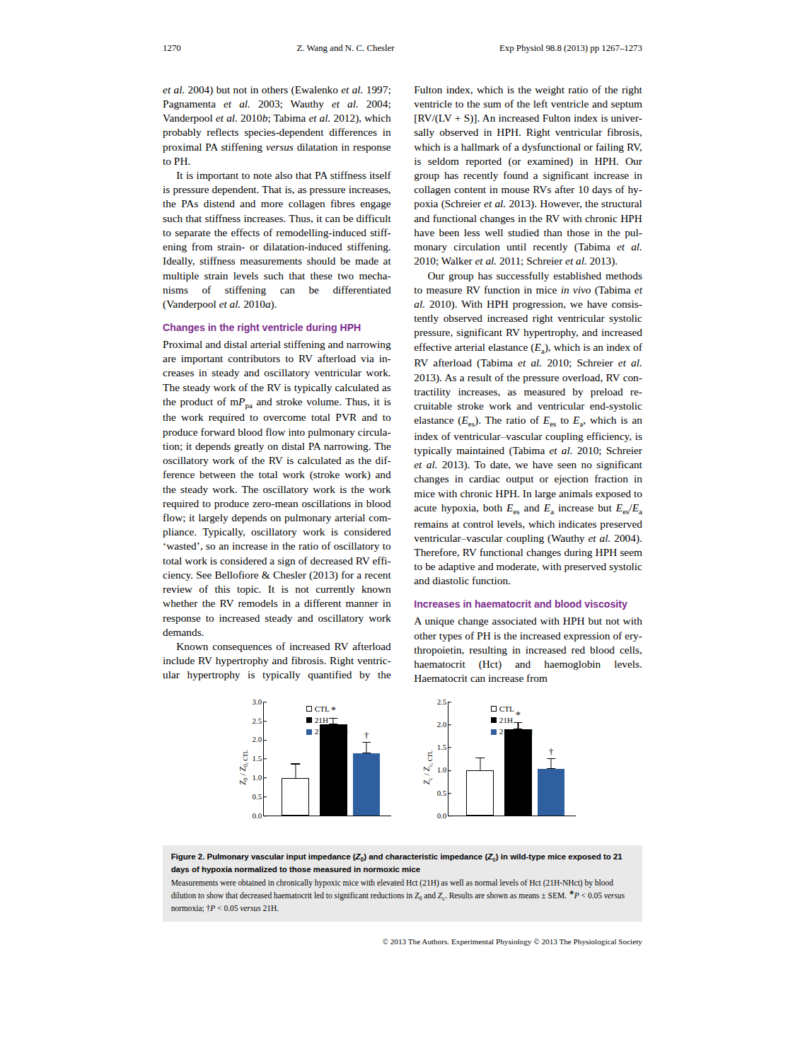1270
Z. Wang and N. C. Chesler
Exp Physiol 98.8 (2013) pp 1267–1273
et al. 2004) but not in others (Ewalenko et al. 1997; Pagnamenta et al. 2003; Wauthy et al. 2004; Vanderpool et al. 2010b; Tabima et al. 2012), which probably reflects species-dependent differences in proximal PA stiffening versus dilatation in response to PH.
It is important to note also that PA stiffness itself is pressure dependent. That is, as pressure increases, the PAs distend and more collagen fibres engage such that stiffness increases. Thus, it can be difficult to separate the effects of remodelling-induced stiffening from strain- or dilatation-induced stiffening. Ideally, stiffness measurements should be made at multiple strain levels such that these two mechanisms of stiffening can be differentiated (Vanderpool et al. 2010a).
Changes in the right ventricle during HPH
Proximal and distal arterial stiffening and narrowing are important contributors to RV afterload via increases in steady and oscillatory ventricular work. The steady work of the RV is typically calculated as the product of mPpa and stroke volume. Thus, it is the work required to overcome total PVR and to produce forward blood flow into pulmonary circulation; it depends greatly on distal PA narrowing. The oscillatory work of the RV is calculated as the difference between the total work (stroke work) and the steady work. The oscillatory work is the work required to produce zero-mean oscillations in blood flow; it largely depends on pulmonary arterial compliance. Typically, oscillatory work is considered ‘wasted’, so an increase in the ratio of oscillatory to total work is considered a sign of decreased RV efficiency. See Bellofiore & Chesler (2013) for a recent review of this topic. It is not currently known whether the RV remodels in a different manner in response to increased steady and oscillatory work demands.
Known consequences of increased RV afterload include RV hypertrophy and fibrosis. Right ventricular hypertrophy is typically quantified by the Fulton index, which is the weight ratio of the right ventricle to the sum of the left ventricle and septum [RV/(LV + S)]. An increased Fulton index is universally observed in HPH. Right ventricular fibrosis, which is a hallmark of a dysfunctional or failing RV, is seldom reported (or examined) in HPH. Our group has recently found a significant increase in collagen content in mouse RVs after 10 days of hypoxia (Schreier et al. 2013). However, the structural and functional changes in the RV with chronic HPH have been less well studied than those in the pulmonary circulation until recently (Tabima et al. 2010; Walker et al. 2011; Schreier et al. 2013).
Our group has successfully established methods to measure RV function in mice in vivo (Tabima et al. 2010). With HPH progression, we have consistently observed increased right ventricular systolic pressure, significant RV hypertrophy, and increased effective arterial elastance (Ea), which is an index of RV afterload (Tabima et al. 2010; Schreier et al. 2013). As a result of the pressure overload, RV contractility increases, as measured by preload recruitable stroke work and ventricular end-systolic elastance (Ees). The ratio of Ees to Ea, which is an index of ventricular–vascular coupling efficiency, is typically maintained (Tabima et al. 2010; Schreier et al. 2013). To date, we have seen no significant changes in cardiac output or ejection fraction in mice with chronic HPH. In large animals exposed to acute hypoxia, both Ees and Ea increase but Ees/Ea remains at control levels, which indicates preserved ventricular–vascular coupling (Wauthy et al. 2004). Therefore, RV functional changes during HPH seem to be adaptive and moderate, with preserved systolic and diastolic function.
Increases in haematocrit and blood viscosity
A unique change associated with HPH but not with other types of PH is the increased expression of erythropoietin, resulting in increased red blood cells, haematocrit (Hct) and haemoglobin levels. Haematocrit can increase from
Z0 / Z0, CTL
CTL
21H
21H-NHct
3.0
2.5
2.0
1.5
1.0
0.5
0.0
*
†
Zc / Zc, CTL
CTL
21H
21H-NHct
2.5
2.0
1.5
1.0
0.5
0.0
*
†
Figure 2. Pulmonary vascular input impedance (Z0) and characteristic impedance (Zc) in wild-type mice exposed to 21 days of hypoxia normalized to those measured in normoxic mice
Measurements were obtained in chronically hypoxic mice with elevated Hct (21H) as well as normal levels of Hct (21H-NHct) by blood dilution to show that decreased haematocrit led to significant reductions in Z0 and Zc. Results are shown as means ± SEM. ∗P < 0.05 versus normoxia; †P < 0.05 versus 21H.
© 2013 The Authors. Experimental Physiology © 2013 The Physiological Society